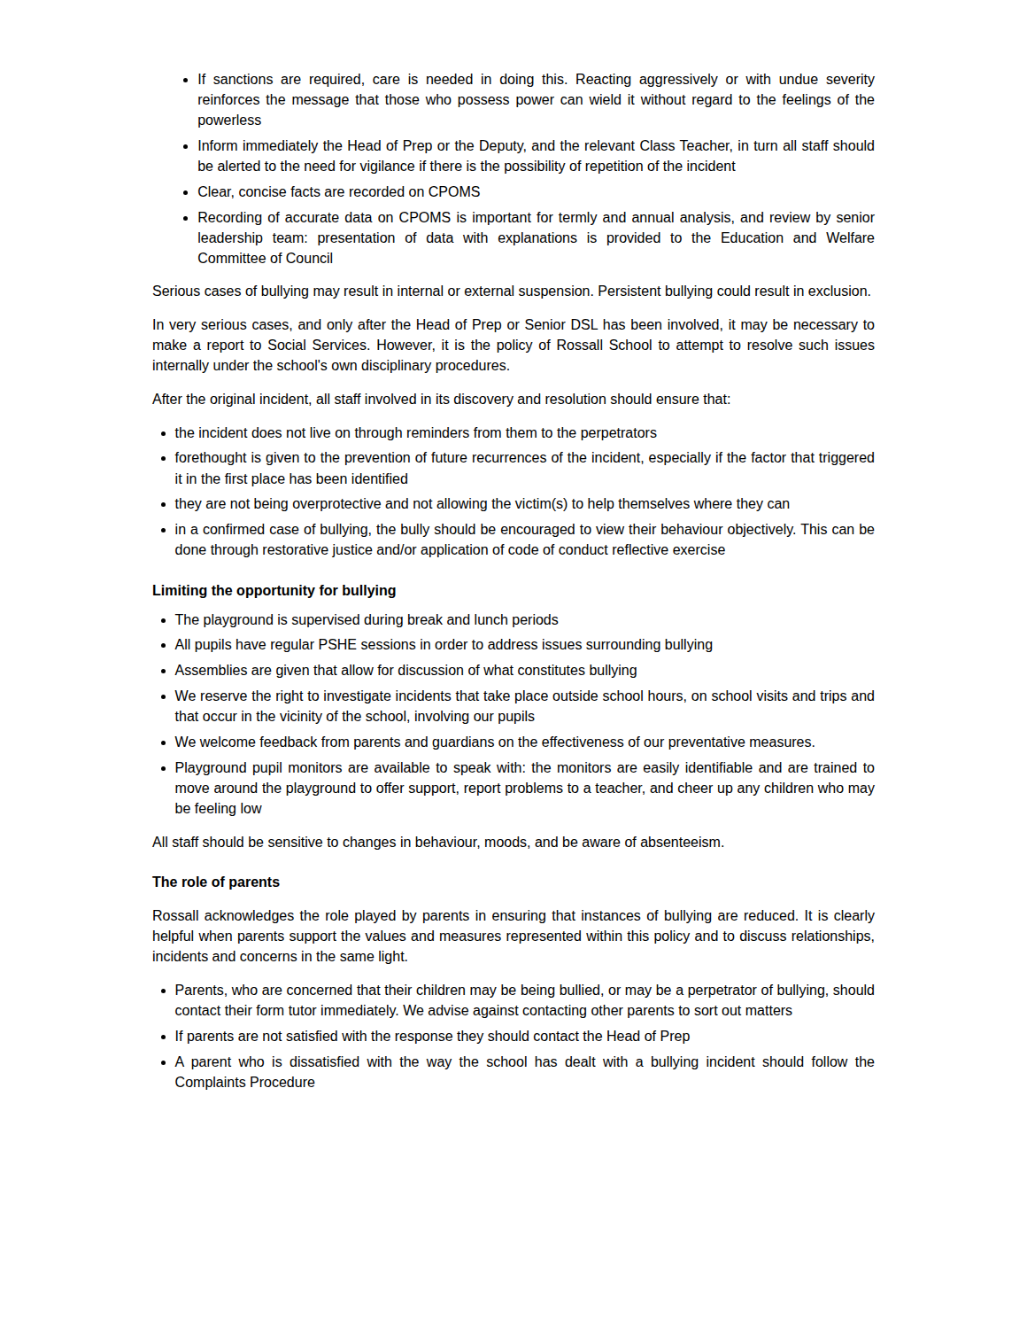If sanctions are required, care is needed in doing this. Reacting aggressively or with undue severity reinforces the message that those who possess power can wield it without regard to the feelings of the powerless
Inform immediately the Head of Prep or the Deputy, and the relevant Class Teacher, in turn all staff should be alerted to the need for vigilance if there is the possibility of repetition of the incident
Clear, concise facts are recorded on CPOMS
Recording of accurate data on CPOMS is important for termly and annual analysis, and review by senior leadership team: presentation of data with explanations is provided to the Education and Welfare Committee of Council
Serious cases of bullying may result in internal or external suspension. Persistent bullying could result in exclusion.
In very serious cases, and only after the Head of Prep or Senior DSL has been involved, it may be necessary to make a report to Social Services. However, it is the policy of Rossall School to attempt to resolve such issues internally under the school's own disciplinary procedures.
After the original incident, all staff involved in its discovery and resolution should ensure that:
the incident does not live on through reminders from them to the perpetrators
forethought is given to the prevention of future recurrences of the incident, especially if the factor that triggered it in the first place has been identified
they are not being overprotective and not allowing the victim(s) to help themselves where they can
in a confirmed case of bullying, the bully should be encouraged to view their behaviour objectively. This can be done through restorative justice and/or application of code of conduct reflective exercise
Limiting the opportunity for bullying
The playground is supervised during break and lunch periods
All pupils have regular PSHE sessions in order to address issues surrounding bullying
Assemblies are given that allow for discussion of what constitutes bullying
We reserve the right to investigate incidents that take place outside school hours, on school visits and trips and that occur in the vicinity of the school, involving our pupils
We welcome feedback from parents and guardians on the effectiveness of our preventative measures.
Playground pupil monitors are available to speak with: the monitors are easily identifiable and are trained to move around the playground to offer support, report problems to a teacher, and cheer up any children who may be feeling low
All staff should be sensitive to changes in behaviour, moods, and be aware of absenteeism.
The role of parents
Rossall acknowledges the role played by parents in ensuring that instances of bullying are reduced. It is clearly helpful when parents support the values and measures represented within this policy and to discuss relationships, incidents and concerns in the same light.
Parents, who are concerned that their children may be being bullied, or may be a perpetrator of bullying, should contact their form tutor immediately. We advise against contacting other parents to sort out matters
If parents are not satisfied with the response they should contact the Head of Prep
A parent who is dissatisfied with the way the school has dealt with a bullying incident should follow the Complaints Procedure